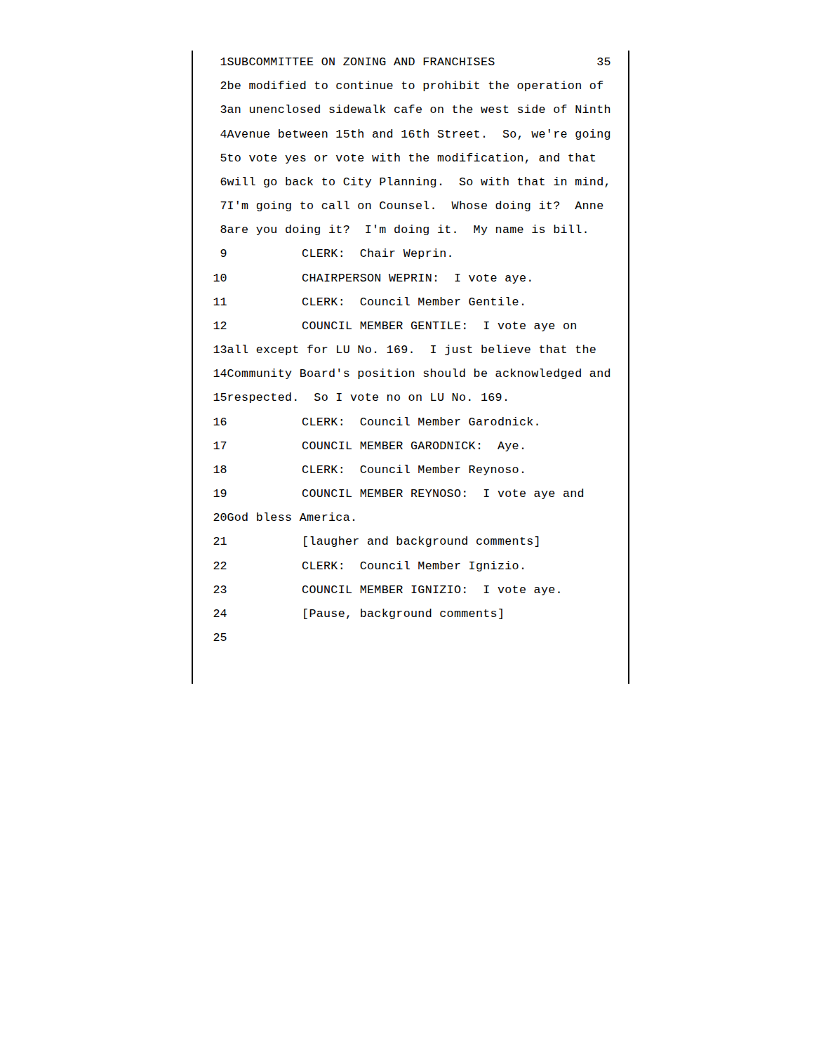| 1 | SUBCOMMITTEE ON ZONING AND FRANCHISES 35 |
| 2 | be modified to continue to prohibit the operation of |
| 3 | an unenclosed sidewalk cafe on the west side of Ninth |
| 4 | Avenue between 15th and 16th Street. So, we're going |
| 5 | to vote yes or vote with the modification, and that |
| 6 | will go back to City Planning. So with that in mind, |
| 7 | I'm going to call on Counsel. Whose doing it? Anne |
| 8 | are you doing it? I'm doing it. My name is bill. |
| 9 | CLERK: Chair Weprin. |
| 10 | CHAIRPERSON WEPRIN: I vote aye. |
| 11 | CLERK: Council Member Gentile. |
| 12 | COUNCIL MEMBER GENTILE: I vote aye on |
| 13 | all except for LU No. 169. I just believe that the |
| 14 | Community Board's position should be acknowledged and |
| 15 | respected. So I vote no on LU No. 169. |
| 16 | CLERK: Council Member Garodnick. |
| 17 | COUNCIL MEMBER GARODNICK: Aye. |
| 18 | CLERK: Council Member Reynoso. |
| 19 | COUNCIL MEMBER REYNOSO: I vote aye and |
| 20 | God bless America. |
| 21 | [laugher and background comments] |
| 22 | CLERK: Council Member Ignizio. |
| 23 | COUNCIL MEMBER IGNIZIO: I vote aye. |
| 24 | [Pause, background comments] |
| 25 | |